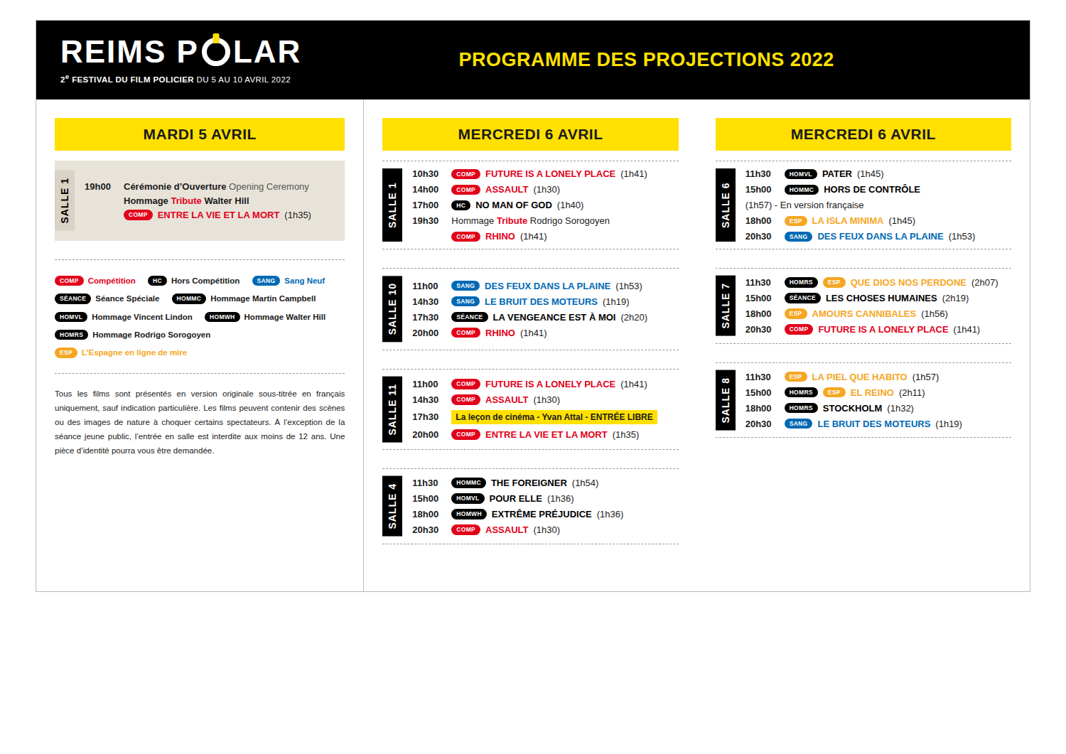REIMS P LAR
2e FESTIVAL DU FILM POLICIER DU 5 AU 10 AVRIL 2022
PROGRAMME DES PROJECTIONS 2022
MARDI 5 AVRIL
SALLE 1
19h00 Cérémonie d’Ouverture Opening Ceremony
Hommage Tribute Walter Hill
COMP ENTRE LA VIE ET LA MORT (1h35)
COMP Compétition HC Hors Compétition SANG Sang Neuf
SÉANCE Séance Spéciale HOMMC Hommage Martin Campbell
HOMVL Hommage Vincent Lindon HOMWH Hommage Walter Hill
HOMRS Hommage Rodrigo Sorogoyen ESP L’Espagne en ligne de mire
Tous les films sont présentés en version originale sous-titrée en français uniquement, sauf indication particulière. Les films peuvent contenir des scènes ou des images de nature à choquer certains spectateurs. À l’exception de la séance jeune public, l’entrée en salle est interdite aux moins de 12 ans. Une pièce d’identité pourra vous être demandée.
MERCREDI 6 AVRIL
SALLE 1
10h30 COMP FUTURE IS A LONELY PLACE (1h41)
14h00 COMP ASSAULT (1h30)
17h00 HC NO MAN OF GOD (1h40)
19h30 Hommage Tribute Rodrigo Sorogoyen
COMP RHINO (1h41)
SALLE 10
11h00 SANG DES FEUX DANS LA PLAINE (1h53)
14h30 SANG LE BRUIT DES MOTEURS (1h19)
17h30 SÉANCE LA VENGEANCE EST À MOI (2h20)
20h00 COMP RHINO (1h41)
SALLE 11
11h00 COMP FUTURE IS A LONELY PLACE (1h41)
14h30 COMP ASSAULT (1h30)
17h30 La leçon de cinéma - Yvan Attal - ENTRÉE LIBRE
20h00 COMP ENTRE LA VIE ET LA MORT (1h35)
SALLE 4
11h30 HOMMC THE FOREIGNER (1h54)
15h00 HOMVL POUR ELLE (1h36)
18h00 HOMWH EXTRÊME PRÉJUDICE (1h36)
20h30 COMP ASSAULT (1h30)
MERCREDI 6 AVRIL
SALLE 6
11h30 HOMVL PATER (1h45)
15h00 HOMMC HORS DE CONTRÔLE (1h57) - En version française
18h00 ESP LA ISLA MINIMA (1h45)
20h30 SANG DES FEUX DANS LA PLAINE (1h53)
SALLE 7
11h30 HOMRS ESP QUE DIOS NOS PERDONE (2h07)
15h00 SÉANCE LES CHOSES HUMAINES (2h19)
18h00 ESP AMOURS CANNIBALES (1h56)
20h30 COMP FUTURE IS A LONELY PLACE (1h41)
SALLE 8
11h30 ESP LA PIEL QUE HABITO (1h57)
15h00 HOMRS ESP EL REINO (2h11)
18h00 HOMRS STOCKHOLM (1h32)
20h30 SANG LE BRUIT DES MOTEURS (1h19)